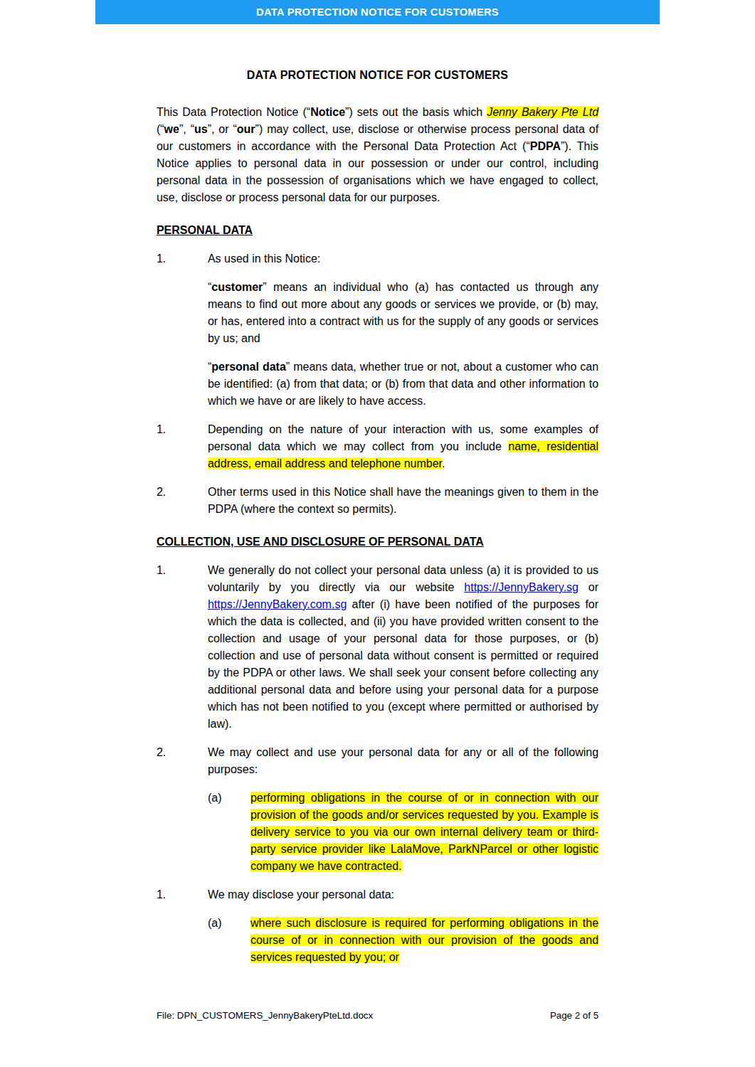DATA PROTECTION NOTICE FOR CUSTOMERS
DATA PROTECTION NOTICE FOR CUSTOMERS
This Data Protection Notice (“Notice”) sets out the basis which Jenny Bakery Pte Ltd (“we”, “us”, or “our”) may collect, use, disclose or otherwise process personal data of our customers in accordance with the Personal Data Protection Act (“PDPA”). This Notice applies to personal data in our possession or under our control, including personal data in the possession of organisations which we have engaged to collect, use, disclose or process personal data for our purposes.
PERSONAL DATA
As used in this Notice:
“customer” means an individual who (a) has contacted us through any means to find out more about any goods or services we provide, or (b) may, or has, entered into a contract with us for the supply of any goods or services by us; and
“personal data” means data, whether true or not, about a customer who can be identified: (a) from that data; or (b) from that data and other information to which we have or are likely to have access.
Depending on the nature of your interaction with us, some examples of personal data which we may collect from you include name, residential address, email address and telephone number.
Other terms used in this Notice shall have the meanings given to them in the PDPA (where the context so permits).
COLLECTION, USE AND DISCLOSURE OF PERSONAL DATA
We generally do not collect your personal data unless (a) it is provided to us voluntarily by you directly via our website https://JennyBakery.sg or https://JennyBakery.com.sg after (i) have been notified of the purposes for which the data is collected, and (ii) you have provided written consent to the collection and usage of your personal data for those purposes, or (b) collection and use of personal data without consent is permitted or required by the PDPA or other laws. We shall seek your consent before collecting any additional personal data and before using your personal data for a purpose which has not been notified to you (except where permitted or authorised by law).
We may collect and use your personal data for any or all of the following purposes:
performing obligations in the course of or in connection with our provision of the goods and/or services requested by you. Example is delivery service to you via our own internal delivery team or third-party service provider like LalaMove, ParkNParcel or other logistic company we have contracted.
We may disclose your personal data:
where such disclosure is required for performing obligations in the course of or in connection with our provision of the goods and services requested by you; or
File: DPN_CUSTOMERS_JennyBakeryPteLtd.docx
Page 2 of 5